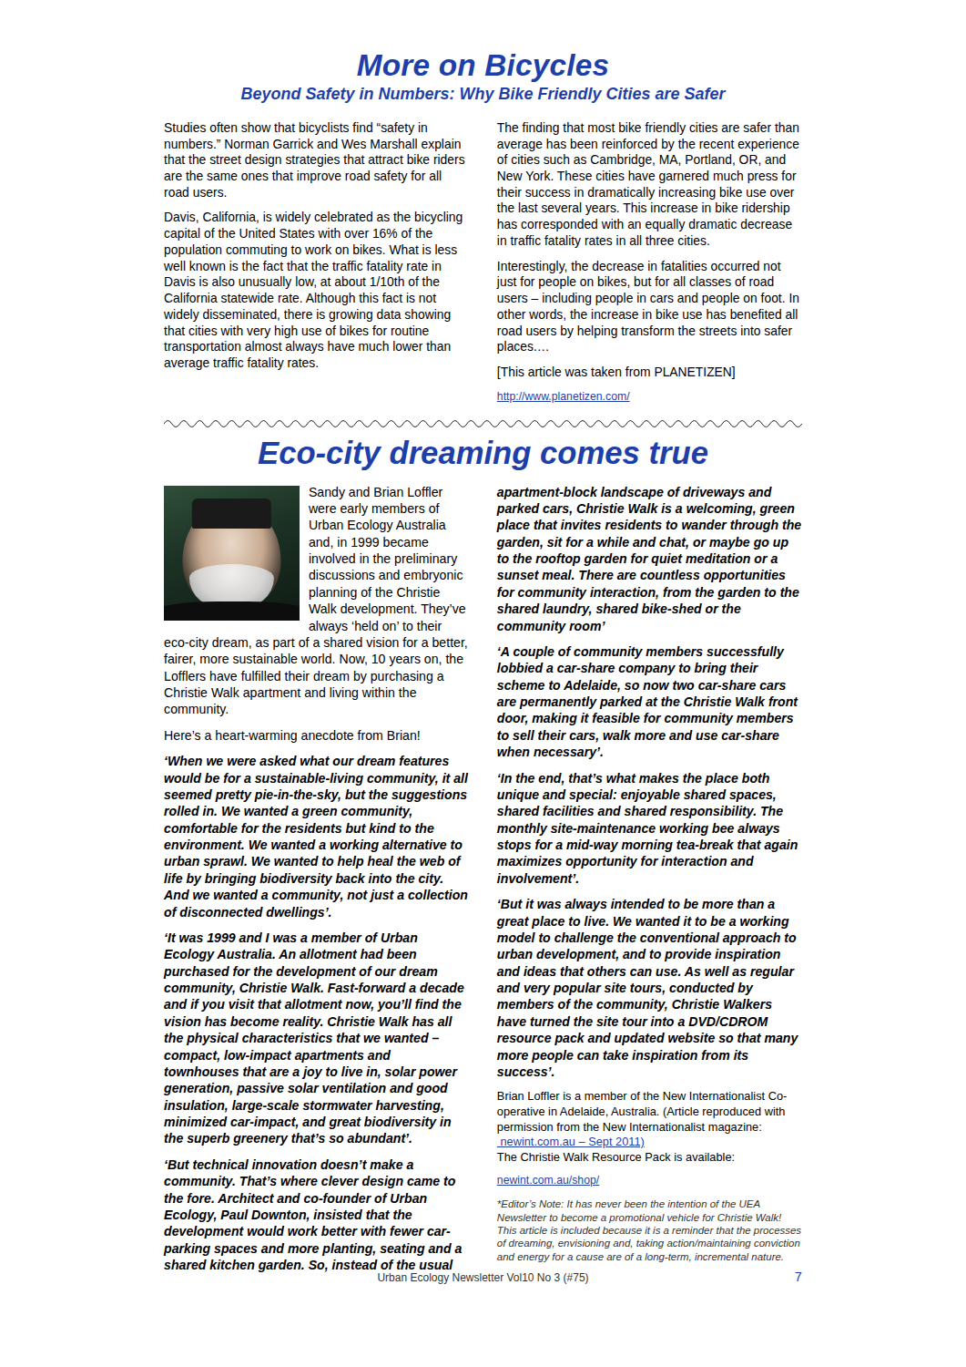More on Bicycles
Beyond Safety in Numbers: Why Bike Friendly Cities are Safer
Studies often show that bicyclists find “safety in numbers.” Norman Garrick and Wes Marshall explain that the street design strategies that attract bike riders are the same ones that improve road safety for all road users.
Davis, California, is widely celebrated as the bicycling capital of the United States with over 16% of the population commuting to work on bikes. What is less well known is the fact that the traffic fatality rate in Davis is also unusually low, at about 1/10th of the California statewide rate. Although this fact is not widely disseminated, there is growing data showing that cities with very high use of bikes for routine transportation almost always have much lower than average traffic fatality rates.
The finding that most bike friendly cities are safer than average has been reinforced by the recent experience of cities such as Cambridge, MA, Portland, OR, and New York. These cities have garnered much press for their success in dramatically increasing bike use over the last several years. This increase in bike ridership has corresponded with an equally dramatic decrease in traffic fatality rates in all three cities.
Interestingly, the decrease in fatalities occurred not just for people on bikes, but for all classes of road users – including people in cars and people on foot. In other words, the increase in bike use has benefited all road users by helping transform the streets into safer places.…
[This article was taken from PLANETIZEN]
http://www.planetizen.com/
Eco-city dreaming comes true
Sandy and Brian Loffler were early members of Urban Ecology Australia and, in 1999 became involved in the preliminary discussions and embryonic planning of the Christie Walk development. They’ve always ‘held on’ to their eco-city dream, as part of a shared vision for a better, fairer, more sustainable world. Now, 10 years on, the Lofflers have fulfilled their dream by purchasing a Christie Walk apartment and living within the community.
Here’s a heart-warming anecdote from Brian!
‘When we were asked what our dream features would be for a sustainable-living community, it all seemed pretty pie-in-the-sky, but the suggestions rolled in. We wanted a green community, comfortable for the residents but kind to the environment. We wanted a working alternative to urban sprawl. We wanted to help heal the web of life by bringing biodiversity back into the city. And we wanted a community, not just a collection of disconnected dwellings’.
‘It was 1999 and I was a member of Urban Ecology Australia. An allotment had been purchased for the development of our dream community, Christie Walk. Fast-forward a decade and if you visit that allotment now, you’ll find the vision has become reality. Christie Walk has all the physical characteristics that we wanted – compact, low-impact apartments and townhouses that are a joy to live in, solar power generation, passive solar ventilation and good insulation, large-scale stormwater harvesting, minimized car-impact, and great biodiversity in the superb greenery that’s so abundant’.
‘But technical innovation doesn’t make a community. That’s where clever design came to the fore. Architect and co-founder of Urban Ecology, Paul Downton, insisted that the development would work better with fewer car-parking spaces and more planting, seating and a shared kitchen garden. So, instead of the usual apartment-block landscape of driveways and parked cars, Christie Walk is a welcoming, green place that invites residents to wander through the garden, sit for a while and chat, or maybe go up to the rooftop garden for quiet meditation or a sunset meal. There are countless opportunities for community interaction, from the garden to the shared laundry, shared bike-shed or the community room’
‘A couple of community members successfully lobbied a car-share company to bring their scheme to Adelaide, so now two car-share cars are permanently parked at the Christie Walk front door, making it feasible for community members to sell their cars, walk more and use car-share when necessary’.
‘In the end, that’s what makes the place both unique and special: enjoyable shared spaces, shared facilities and shared responsibility. The monthly site-maintenance working bee always stops for a mid-way morning tea-break that again maximizes opportunity for interaction and involvement’.
‘But it was always intended to be more than a great place to live. We wanted it to be a working model to challenge the conventional approach to urban development, and to provide inspiration and ideas that others can use. As well as regular and very popular site tours, conducted by members of the community, Christie Walkers have turned the site tour into a DVD/CDROM resource pack and updated website so that many more people can take inspiration from its success’.
Brian Loffler is a member of the New Internationalist Co-operative in Adelaide, Australia. (Article reproduced with permission from the New Internationalist magazine:
newint.com.au – Sept 2011)
The Christie Walk Resource Pack is available:
newint.com.au/shop/
*Editor’s Note: It has never been the intention of the UEA Newsletter to become a promotional vehicle for Christie Walk! This article is included because it is a reminder that the processes of dreaming, envisioning and, taking action/maintaining conviction and energy for a cause are of a long-term, incremental nature.
Urban Ecology Newsletter Vol10 No 3 (#75)
7